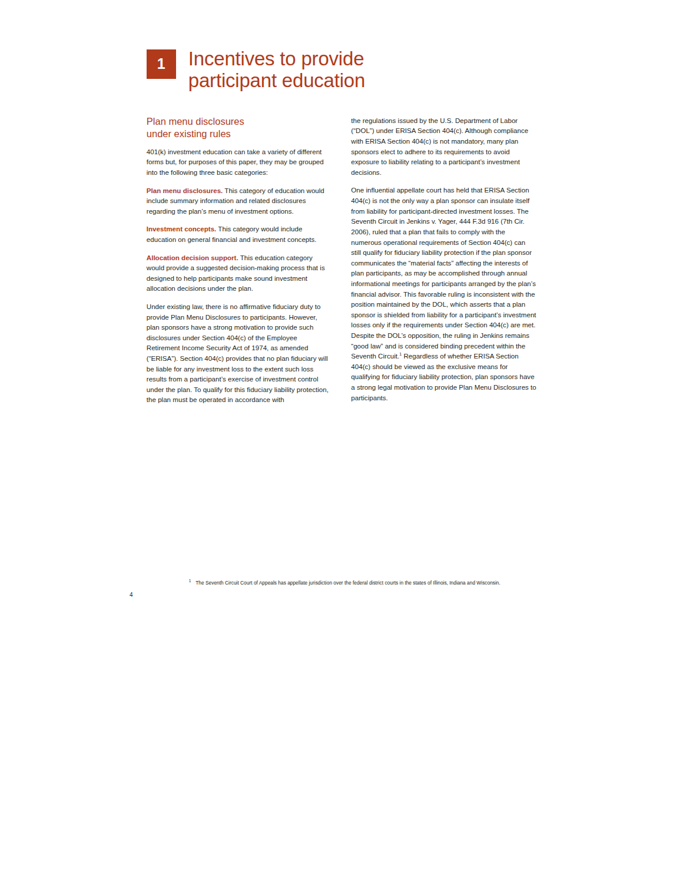1
Incentives to provide
participant education
Plan menu disclosures
under existing rules
401(k) investment education can take a variety of different forms but, for purposes of this paper, they may be grouped into the following three basic categories:
Plan menu disclosures. This category of education would include summary information and related disclosures regarding the plan’s menu of investment options.
Investment concepts. This category would include education on general financial and investment concepts.
Allocation decision support. This education category would provide a suggested decision-making process that is designed to help participants make sound investment allocation decisions under the plan.
Under existing law, there is no affirmative fiduciary duty to provide Plan Menu Disclosures to participants. However, plan sponsors have a strong motivation to provide such disclosures under Section 404(c) of the Employee Retirement Income Security Act of 1974, as amended (“ERISA”). Section 404(c) provides that no plan fiduciary will be liable for any investment loss to the extent such loss results from a participant’s exercise of investment control under the plan. To qualify for this fiduciary liability protection, the plan must be operated in accordance with
the regulations issued by the U.S. Department of Labor (“DOL”) under ERISA Section 404(c). Although compliance with ERISA Section 404(c) is not mandatory, many plan sponsors elect to adhere to its requirements to avoid exposure to liability relating to a participant’s investment decisions.
One influential appellate court has held that ERISA Section 404(c) is not the only way a plan sponsor can insulate itself from liability for participant-directed investment losses. The Seventh Circuit in Jenkins v. Yager, 444 F.3d 916 (7th Cir. 2006), ruled that a plan that fails to comply with the numerous operational requirements of Section 404(c) can still qualify for fiduciary liability protection if the plan sponsor communicates the “material facts” affecting the interests of plan participants, as may be accomplished through annual informational meetings for participants arranged by the plan’s financial advisor. This favorable ruling is inconsistent with the position maintained by the DOL, which asserts that a plan sponsor is shielded from liability for a participant’s investment losses only if the requirements under Section 404(c) are met. Despite the DOL’s opposition, the ruling in Jenkins remains “good law” and is considered binding precedent within the Seventh Circuit.1 Regardless of whether ERISA Section 404(c) should be viewed as the exclusive means for qualifying for fiduciary liability protection, plan sponsors have a strong legal motivation to provide Plan Menu Disclosures to participants.
1 The Seventh Circuit Court of Appeals has appellate jurisdiction over the federal district courts in the states of Illinois, Indiana and Wisconsin.
4